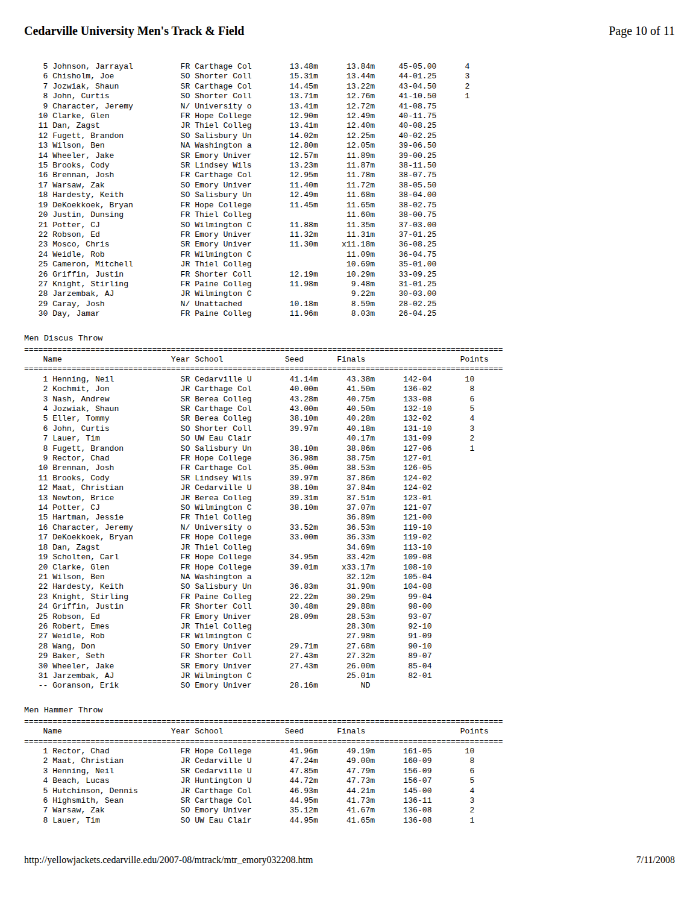Cedarville University Men's Track & Field
Page 10 of 11
    5 Johnson, Jarrayal          FR Carthage Col        13.48m      13.84m     45-05.00      4
    6 Chisholm, Joe              SO Shorter Coll        15.31m      13.44m     44-01.25      3
    7 Jozwiak, Shaun             SR Carthage Col        14.45m      13.22m     43-04.50      2
    8 John, Curtis               SO Shorter Coll        13.71m      12.76m     41-10.50      1
    9 Character, Jeremy          N/ University o        13.41m      12.72m     41-08.75
   10 Clarke, Glen               FR Hope College        12.90m      12.49m     40-11.75
   11 Dan, Zagst                 JR Thiel Colleg        13.41m      12.40m     40-08.25
   12 Fugett, Brandon            SO Salisbury Un        14.02m      12.25m     40-02.25
   13 Wilson, Ben                NA Washington a        12.80m      12.05m     39-06.50
   14 Wheeler, Jake              SR Emory Univer        12.57m      11.89m     39-00.25
   15 Brooks, Cody               SR Lindsey Wils        13.23m      11.87m     38-11.50
   16 Brennan, Josh              FR Carthage Col        12.95m      11.78m     38-07.75
   17 Warsaw, Zak                SO Emory Univer        11.40m      11.72m     38-05.50
   18 Hardesty, Keith            SO Salisbury Un        12.49m      11.68m     38-04.00
   19 DeKoekkoek, Bryan          FR Hope College        11.45m      11.65m     38-02.75
   20 Justin, Dunsing            FR Thiel Colleg                    11.60m     38-00.75
   21 Potter, CJ                 SO Wilmington C        11.88m      11.35m     37-03.00
   22 Robson, Ed                 FR Emory Univer        11.32m      11.31m     37-01.25
   23 Mosco, Chris               SR Emory Univer        11.30m     x11.18m     36-08.25
   24 Weidle, Rob                FR Wilmington C                    11.09m     36-04.75
   25 Cameron, Mitchell          JR Thiel Colleg                    10.69m     35-01.00
   26 Griffin, Justin            FR Shorter Coll        12.19m      10.29m     33-09.25
   27 Knight, Stirling           FR Paine Colleg        11.98m       9.48m     31-01.25
   28 Jarzembak, AJ              JR Wilmington C                     9.22m     30-03.00
   29 Caray, Josh                N/ Unattached          10.18m       8.59m     28-02.25
   30 Day, Jamar                 FR Paine Colleg        11.96m       8.03m     26-04.25
Men Discus Throw
=====================================================================================================
    Name                       Year School             Seed       Finals                    Points
=====================================================================================================
    1 Henning, Neil              SR Cedarville U        41.14m      43.38m      142-04       10
    2 Kochmit, Jon               JR Carthage Col        40.00m      41.50m      136-02        8
    3 Nash, Andrew               SR Berea Colleg        43.28m      40.75m      133-08        6
    4 Jozwiak, Shaun             SR Carthage Col        43.00m      40.50m      132-10        5
    5 Eller, Tommy               SR Berea Colleg        38.10m      40.28m      132-02        4
    6 John, Curtis               SO Shorter Coll        39.97m      40.18m      131-10        3
    7 Lauer, Tim                 SO UW Eau Clair                    40.17m      131-09        2
    8 Fugett, Brandon            SO Salisbury Un        38.10m      38.86m      127-06        1
    9 Rector, Chad               FR Hope College        36.98m      38.75m      127-01
   10 Brennan, Josh              FR Carthage Col        35.00m      38.53m      126-05
   11 Brooks, Cody               SR Lindsey Wils        39.97m      37.86m      124-02
   12 Maat, Christian            JR Cedarville U        38.10m      37.84m      124-02
   13 Newton, Brice              JR Berea Colleg        39.31m      37.51m      123-01
   14 Potter, CJ                 SO Wilmington C        38.10m      37.07m      121-07
   15 Hartman, Jessie            FR Thiel Colleg                    36.89m      121-00
   16 Character, Jeremy          N/ University o        33.52m      36.53m      119-10
   17 DeKoekkoek, Bryan          FR Hope College        33.00m      36.33m      119-02
   18 Dan, Zagst                 JR Thiel Colleg                    34.69m      113-10
   19 Scholten, Carl             FR Hope College        34.95m      33.42m      109-08
   20 Clarke, Glen               FR Hope College        39.01m     x33.17m      108-10
   21 Wilson, Ben                NA Washington a                    32.12m      105-04
   22 Hardesty, Keith            SO Salisbury Un        36.83m      31.90m      104-08
   23 Knight, Stirling           FR Paine Colleg        22.22m      30.29m       99-04
   24 Griffin, Justin            FR Shorter Coll        30.48m      29.88m       98-00
   25 Robson, Ed                 FR Emory Univer        28.09m      28.53m       93-07
   26 Robert, Emes               JR Thiel Colleg                    28.30m       92-10
   27 Weidle, Rob                FR Wilmington C                    27.98m       91-09
   28 Wang, Don                  SO Emory Univer        29.71m      27.68m       90-10
   29 Baker, Seth                FR Shorter Coll        27.43m      27.32m       89-07
   30 Wheeler, Jake              SR Emory Univer        27.43m      26.00m       85-04
   31 Jarzembak, AJ              JR Wilmington C                    25.01m       82-01
   -- Goranson, Erik             SO Emory Univer        28.16m         ND
Men Hammer Throw
=====================================================================================================
    Name                       Year School             Seed       Finals                    Points
=====================================================================================================
    1 Rector, Chad               FR Hope College        41.96m      49.19m      161-05       10
    2 Maat, Christian            JR Cedarville U        47.24m      49.00m      160-09        8
    3 Henning, Neil              SR Cedarville U        47.85m      47.79m      156-09        6
    4 Beach, Lucas               JR Huntington U        44.72m      47.73m      156-07        5
    5 Hutchinson, Dennis         JR Carthage Col        46.93m      44.21m      145-00        4
    6 Highsmith, Sean            SR Carthage Col        44.95m      41.73m      136-11        3
    7 Warsaw, Zak                SO Emory Univer        35.12m      41.67m      136-08        2
    8 Lauer, Tim                 SO UW Eau Clair        44.95m      41.65m      136-08        1
http://yellowjackets.cedarville.edu/2007-08/mtrack/mtr_emory032208.htm
7/11/2008